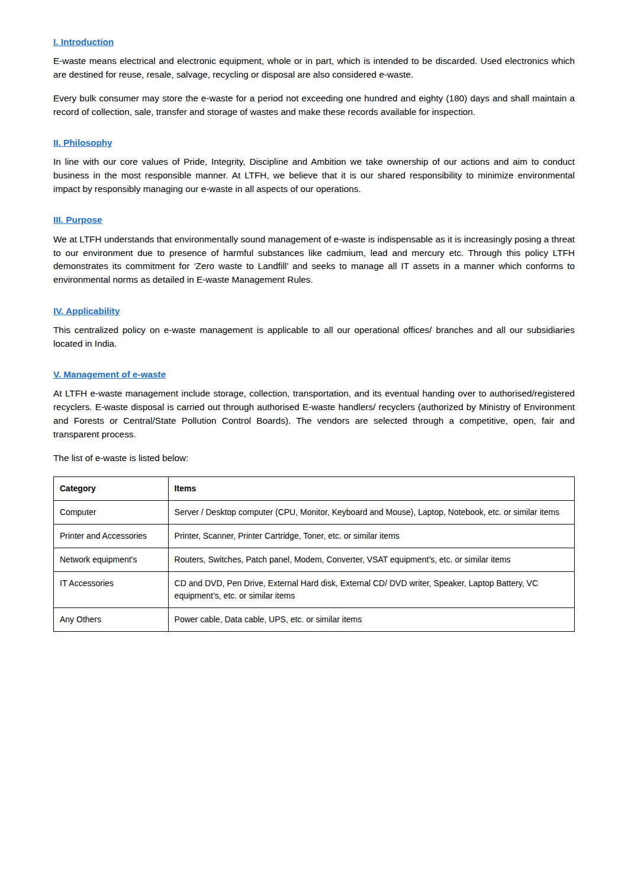I. Introduction
E-waste means electrical and electronic equipment, whole or in part, which is intended to be discarded. Used electronics which are destined for reuse, resale, salvage, recycling or disposal are also considered e-waste.
Every bulk consumer may store the e-waste for a period not exceeding one hundred and eighty (180) days and shall maintain a record of collection, sale, transfer and storage of wastes and make these records available for inspection.
II. Philosophy
In line with our core values of Pride, Integrity, Discipline and Ambition we take ownership of our actions and aim to conduct business in the most responsible manner. At LTFH, we believe that it is our shared responsibility to minimize environmental impact by responsibly managing our e-waste in all aspects of our operations.
III. Purpose
We at LTFH understands that environmentally sound management of e-waste is indispensable as it is increasingly posing a threat to our environment due to presence of harmful substances like cadmium, lead and mercury etc. Through this policy LTFH demonstrates its commitment for ‘Zero waste to Landfill’ and seeks to manage all IT assets in a manner which conforms to environmental norms as detailed in E-waste Management Rules.
IV. Applicability
This centralized policy on e-waste management is applicable to all our operational offices/ branches and all our subsidiaries located in India.
V. Management of e-waste
At LTFH e-waste management include storage, collection, transportation, and its eventual handing over to authorised/registered recyclers. E-waste disposal is carried out through authorised E-waste handlers/ recyclers (authorized by Ministry of Environment and Forests or Central/State Pollution Control Boards). The vendors are selected through a competitive, open, fair and transparent process.
The list of e-waste is listed below:
| Category | Items |
| --- | --- |
| Computer | Server / Desktop computer (CPU, Monitor, Keyboard and Mouse), Laptop, Notebook, etc. or similar items |
| Printer and Accessories | Printer, Scanner, Printer Cartridge, Toner, etc. or similar items |
| Network equipment’s | Routers, Switches, Patch panel, Modem, Converter, VSAT equipment’s, etc. or similar items |
| IT Accessories | CD and DVD, Pen Drive, External Hard disk, External CD/ DVD writer, Speaker, Laptop Battery, VC equipment’s, etc. or similar items |
| Any Others | Power cable, Data cable, UPS, etc. or similar items |